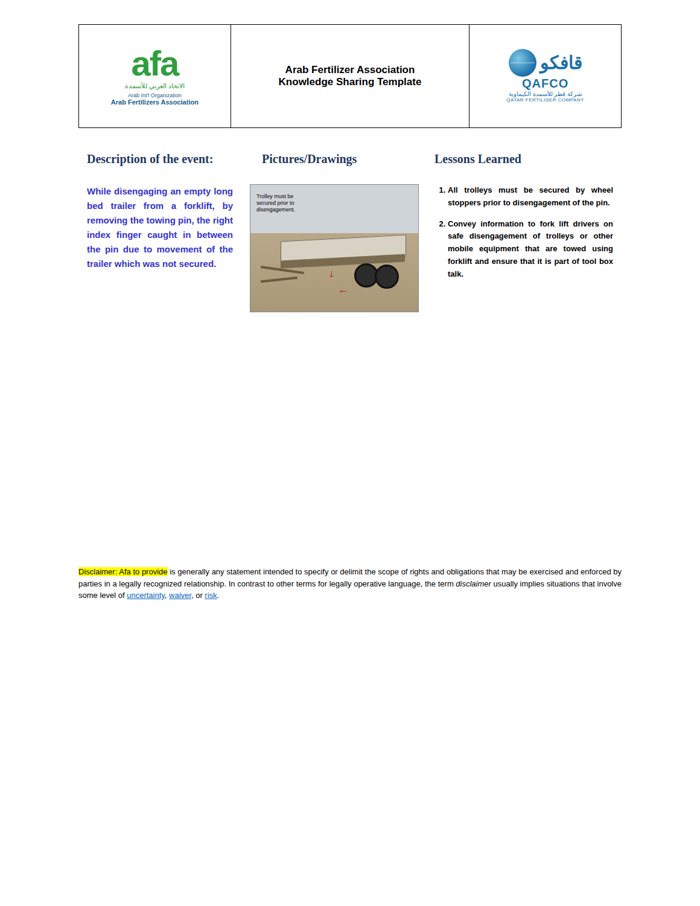| afa الاتحاد العربي للأسمدة Arab Int'l Organization Arab Fertilizers Association | Arab Fertilizer Association Knowledge Sharing Template | قافكو QAFCO شركة قطر للأسمدة الكيماوية QATAR FERTILISER COMPANY |
| Description of the event: While disengaging an empty long bed trailer from a forklift, by removing the towing pin, the right index finger caught in between the pin due to movement of the trailer which was not secured. | Pictures/Drawings Trolley must be secured prior to disengagement. ← ← | Lessons Learned All trolleys must be secured by wheel stoppers prior to disengagement of the pin. Convey information to fork lift drivers on safe disengagement of trolleys or other mobile equipment that are towed using forklift and ensure that it is part of tool box talk. |
Disclaimer: Afa to provide is generally any statement intended to specify or delimit the scope of rights and obligations that may be exercised and enforced by parties in a legally recognized relationship. In contrast to other terms for legally operative language, the term disclaimer usually implies situations that involve some level of uncertainty, waiver, or risk.